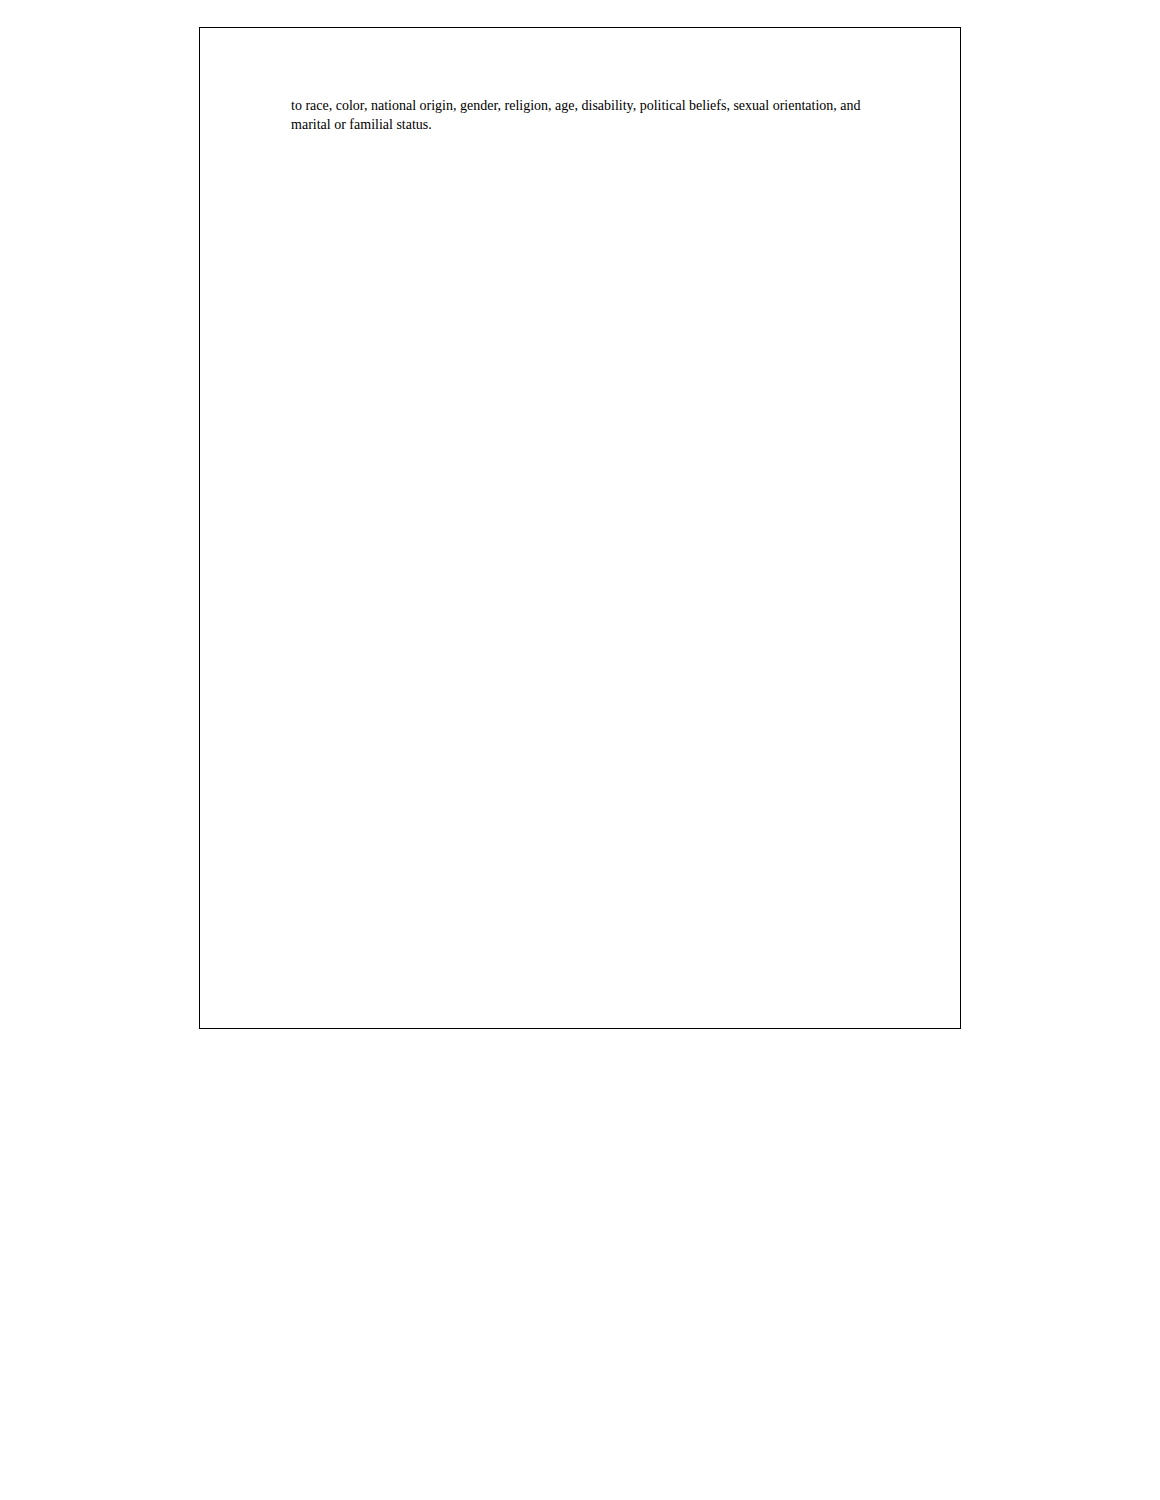to race, color, national origin, gender, religion, age, disability, political beliefs, sexual orientation, and marital or familial status.